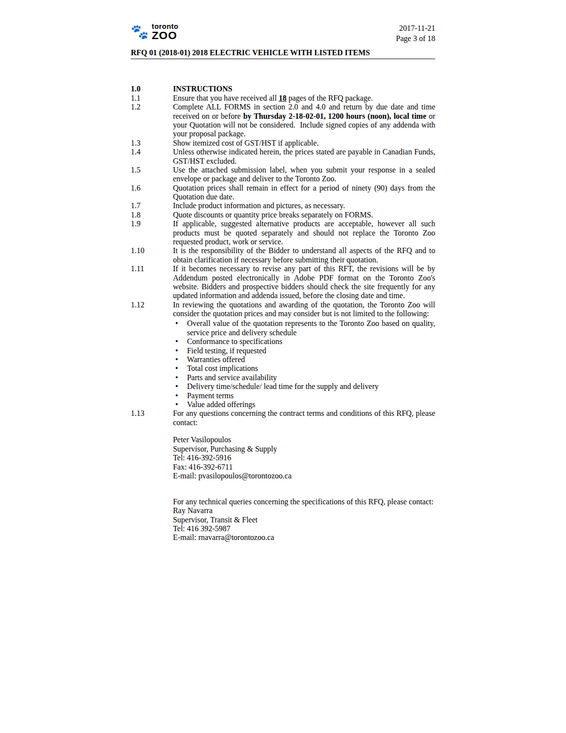🐾 toronto ZOO
2017-11-21
Page 3 of 18
RFQ 01 (2018-01) 2018 ELECTRIC VEHICLE WITH LISTED ITEMS
1.0 INSTRUCTIONS
1.1 Ensure that you have received all 18 pages of the RFQ package.
1.2 Complete ALL FORMS in section 2.0 and 4.0 and return by due date and time received on or before by Thursday 2-18-02-01, 1200 hours (noon), local time or your Quotation will not be considered. Include signed copies of any addenda with your proposal package.
1.3 Show itemized cost of GST/HST if applicable.
1.4 Unless otherwise indicated herein, the prices stated are payable in Canadian Funds, GST/HST excluded.
1.5 Use the attached submission label, when you submit your response in a sealed envelope or package and deliver to the Toronto Zoo.
1.6 Quotation prices shall remain in effect for a period of ninety (90) days from the Quotation due date.
1.7 Include product information and pictures, as necessary.
1.8 Quote discounts or quantity price breaks separately on FORMS.
1.9 If applicable, suggested alternative products are acceptable, however all such products must be quoted separately and should not replace the Toronto Zoo requested product, work or service.
1.10 It is the responsibility of the Bidder to understand all aspects of the RFQ and to obtain clarification if necessary before submitting their quotation.
1.11 If it becomes necessary to revise any part of this RFT, the revisions will be by Addendum posted electronically in Adobe PDF format on the Toronto Zoo's website. Bidders and prospective bidders should check the site frequently for any updated information and addenda issued, before the closing date and time.
1.12 In reviewing the quotations and awarding of the quotation, the Toronto Zoo will consider the quotation prices and may consider but is not limited to the following:
Overall value of the quotation represents to the Toronto Zoo based on quality, service price and delivery schedule
Conformance to specifications
Field testing, if requested
Warranties offered
Total cost implications
Parts and service availability
Delivery time/schedule/ lead time for the supply and delivery
Payment terms
Value added offerings
1.13 For any questions concerning the contract terms and conditions of this RFQ, please contact:
Peter Vasilopoulos
Supervisor, Purchasing & Supply
Tel: 416-392-5916
Fax: 416-392-6711
E-mail: pvasilopoulos@torontozoo.ca
For any technical queries concerning the specifications of this RFQ, please contact:
Ray Navarra
Supervisor, Transit & Fleet
Tel: 416 392-5987
E-mail: rnavarra@torontozoo.ca